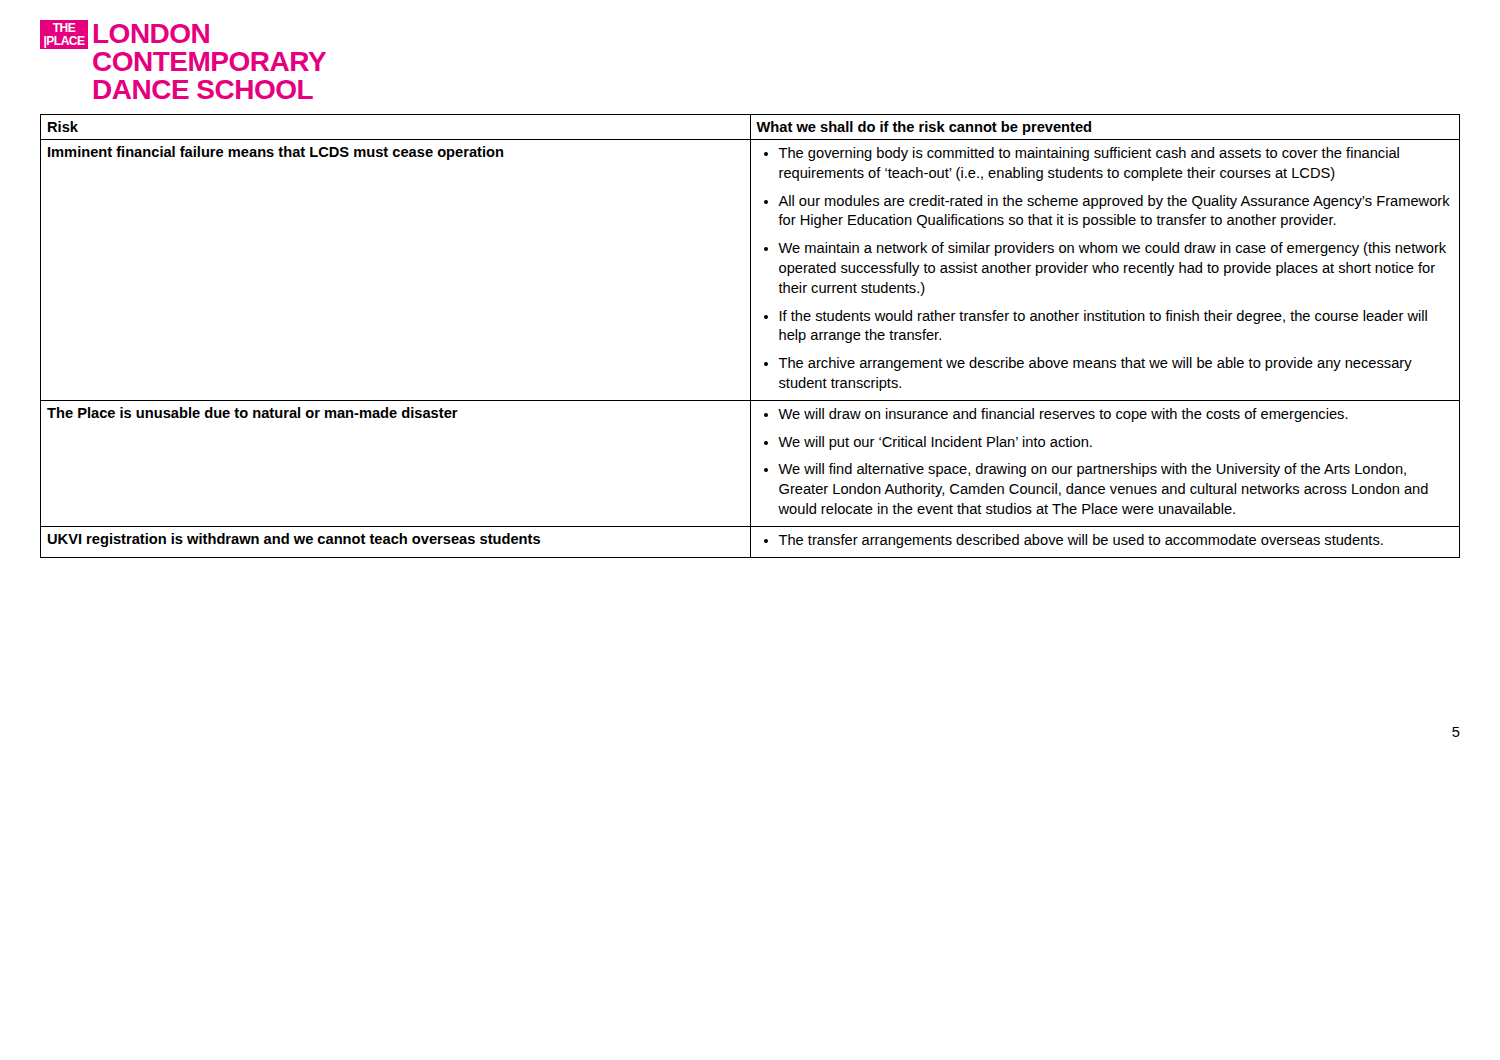THE
|PLACE
LONDON
CONTEMPORARY
DANCE SCHOOL
| Risk | What we shall do if the risk cannot be prevented |
| --- | --- |
| Imminent financial failure means that LCDS must cease operation | The governing body is committed to maintaining sufficient cash and assets to cover the financial requirements of ‘teach-out’ (i.e., enabling students to complete their courses at LCDS) All our modules are credit-rated in the scheme approved by the Quality Assurance Agency’s Framework for Higher Education Qualifications so that it is possible to transfer to another provider. We maintain a network of similar providers on whom we could draw in case of emergency (this network operated successfully to assist another provider who recently had to provide places at short notice for their current students.) If the students would rather transfer to another institution to finish their degree, the course leader will help arrange the transfer. The archive arrangement we describe above means that we will be able to provide any necessary student transcripts. |
| The Place is unusable due to natural or man-made disaster | We will draw on insurance and financial reserves to cope with the costs of emergencies. We will put our ‘Critical Incident Plan’ into action. We will find alternative space, drawing on our partnerships with the University of the Arts London, Greater London Authority, Camden Council, dance venues and cultural networks across London and would relocate in the event that studios at The Place were unavailable. |
| UKVI registration is withdrawn and we cannot teach overseas students | The transfer arrangements described above will be used to accommodate overseas students. |
5